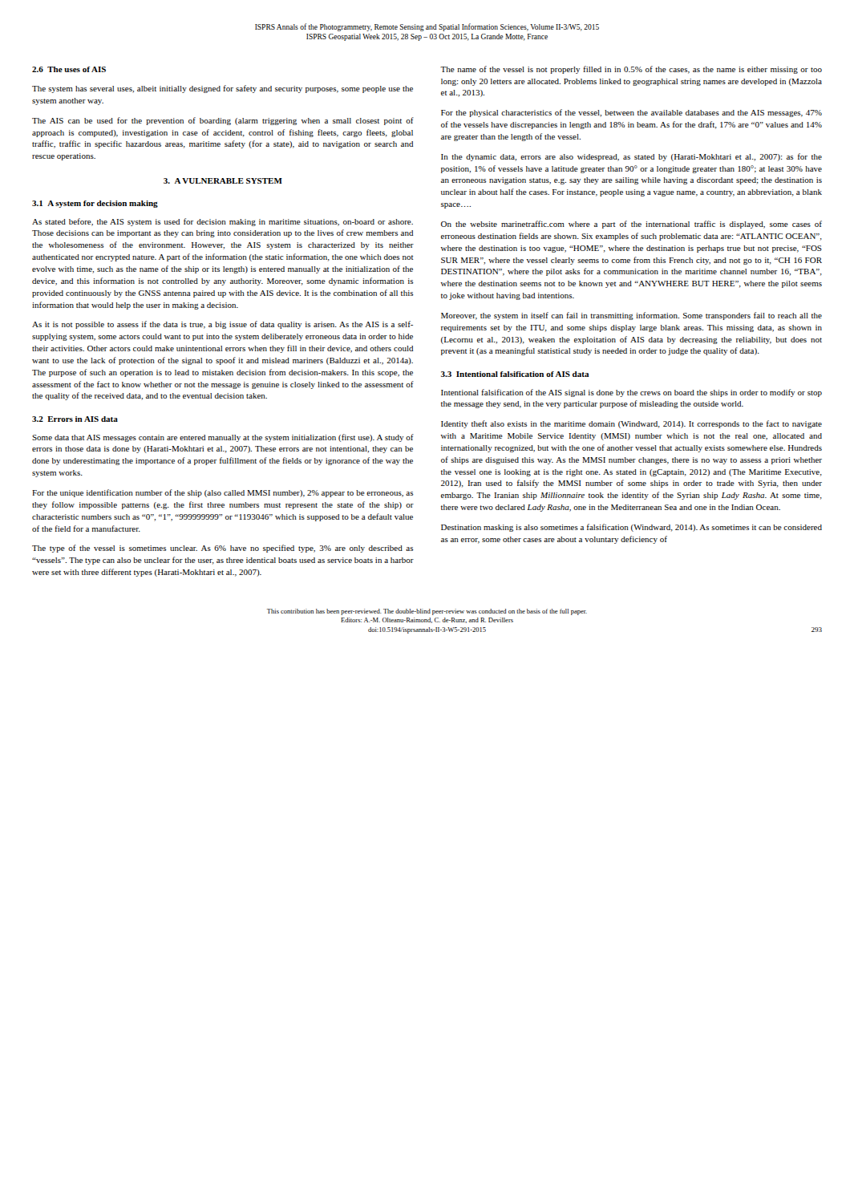ISPRS Annals of the Photogrammetry, Remote Sensing and Spatial Information Sciences, Volume II-3/W5, 2015
ISPRS Geospatial Week 2015, 28 Sep – 03 Oct 2015, La Grande Motte, France
2.6 The uses of AIS
The system has several uses, albeit initially designed for safety and security purposes, some people use the system another way.
The AIS can be used for the prevention of boarding (alarm triggering when a small closest point of approach is computed), investigation in case of accident, control of fishing fleets, cargo fleets, global traffic, traffic in specific hazardous areas, maritime safety (for a state), aid to navigation or search and rescue operations.
3. A VULNERABLE SYSTEM
3.1 A system for decision making
As stated before, the AIS system is used for decision making in maritime situations, on-board or ashore. Those decisions can be important as they can bring into consideration up to the lives of crew members and the wholesomeness of the environment. However, the AIS system is characterized by its neither authenticated nor encrypted nature. A part of the information (the static information, the one which does not evolve with time, such as the name of the ship or its length) is entered manually at the initialization of the device, and this information is not controlled by any authority. Moreover, some dynamic information is provided continuously by the GNSS antenna paired up with the AIS device. It is the combination of all this information that would help the user in making a decision.
As it is not possible to assess if the data is true, a big issue of data quality is arisen. As the AIS is a self-supplying system, some actors could want to put into the system deliberately erroneous data in order to hide their activities. Other actors could make unintentional errors when they fill in their device, and others could want to use the lack of protection of the signal to spoof it and mislead mariners (Balduzzi et al., 2014a). The purpose of such an operation is to lead to mistaken decision from decision-makers. In this scope, the assessment of the fact to know whether or not the message is genuine is closely linked to the assessment of the quality of the received data, and to the eventual decision taken.
3.2 Errors in AIS data
Some data that AIS messages contain are entered manually at the system initialization (first use). A study of errors in those data is done by (Harati-Mokhtari et al., 2007). These errors are not intentional, they can be done by underestimating the importance of a proper fulfillment of the fields or by ignorance of the way the system works.
For the unique identification number of the ship (also called MMSI number), 2% appear to be erroneous, as they follow impossible patterns (e.g. the first three numbers must represent the state of the ship) or characteristic numbers such as “0”, “1”, “999999999” or “1193046” which is supposed to be a default value of the field for a manufacturer.
The type of the vessel is sometimes unclear. As 6% have no specified type, 3% are only described as “vessels”. The type can also be unclear for the user, as three identical boats used as service boats in a harbor were set with three different types (Harati-Mokhtari et al., 2007).
The name of the vessel is not properly filled in in 0.5% of the cases, as the name is either missing or too long: only 20 letters are allocated. Problems linked to geographical string names are developed in (Mazzola et al., 2013).
For the physical characteristics of the vessel, between the available databases and the AIS messages, 47% of the vessels have discrepancies in length and 18% in beam. As for the draft, 17% are “0” values and 14% are greater than the length of the vessel.
In the dynamic data, errors are also widespread, as stated by (Harati-Mokhtari et al., 2007): as for the position, 1% of vessels have a latitude greater than 90° or a longitude greater than 180°; at least 30% have an erroneous navigation status, e.g. say they are sailing while having a discordant speed; the destination is unclear in about half the cases. For instance, people using a vague name, a country, an abbreviation, a blank space….
On the website marinetraffic.com where a part of the international traffic is displayed, some cases of erroneous destination fields are shown. Six examples of such problematic data are: “ATLANTIC OCEAN”, where the destination is too vague, “HOME”, where the destination is perhaps true but not precise, “FOS SUR MER”, where the vessel clearly seems to come from this French city, and not go to it, “CH 16 FOR DESTINATION”, where the pilot asks for a communication in the maritime channel number 16, “TBA”, where the destination seems not to be known yet and “ANYWHERE BUT HERE”, where the pilot seems to joke without having bad intentions.
Moreover, the system in itself can fail in transmitting information. Some transponders fail to reach all the requirements set by the ITU, and some ships display large blank areas. This missing data, as shown in (Lecornu et al., 2013), weaken the exploitation of AIS data by decreasing the reliability, but does not prevent it (as a meaningful statistical study is needed in order to judge the quality of data).
3.3 Intentional falsification of AIS data
Intentional falsification of the AIS signal is done by the crews on board the ships in order to modify or stop the message they send, in the very particular purpose of misleading the outside world.
Identity theft also exists in the maritime domain (Windward, 2014). It corresponds to the fact to navigate with a Maritime Mobile Service Identity (MMSI) number which is not the real one, allocated and internationally recognized, but with the one of another vessel that actually exists somewhere else. Hundreds of ships are disguised this way. As the MMSI number changes, there is no way to assess a priori whether the vessel one is looking at is the right one. As stated in (gCaptain, 2012) and (The Maritime Executive, 2012), Iran used to falsify the MMSI number of some ships in order to trade with Syria, then under embargo. The Iranian ship Millionnaire took the identity of the Syrian ship Lady Rasha. At some time, there were two declared Lady Rasha, one in the Mediterranean Sea and one in the Indian Ocean.
Destination masking is also sometimes a falsification (Windward, 2014). As sometimes it can be considered as an error, some other cases are about a voluntary deficiency of
This contribution has been peer-reviewed. The double-blind peer-review was conducted on the basis of the full paper.
Editors: A.-M. Olteanu-Raimond, C. de-Runz, and R. Devillers
doi:10.5194/isprsannals-II-3-W5-291-2015 293